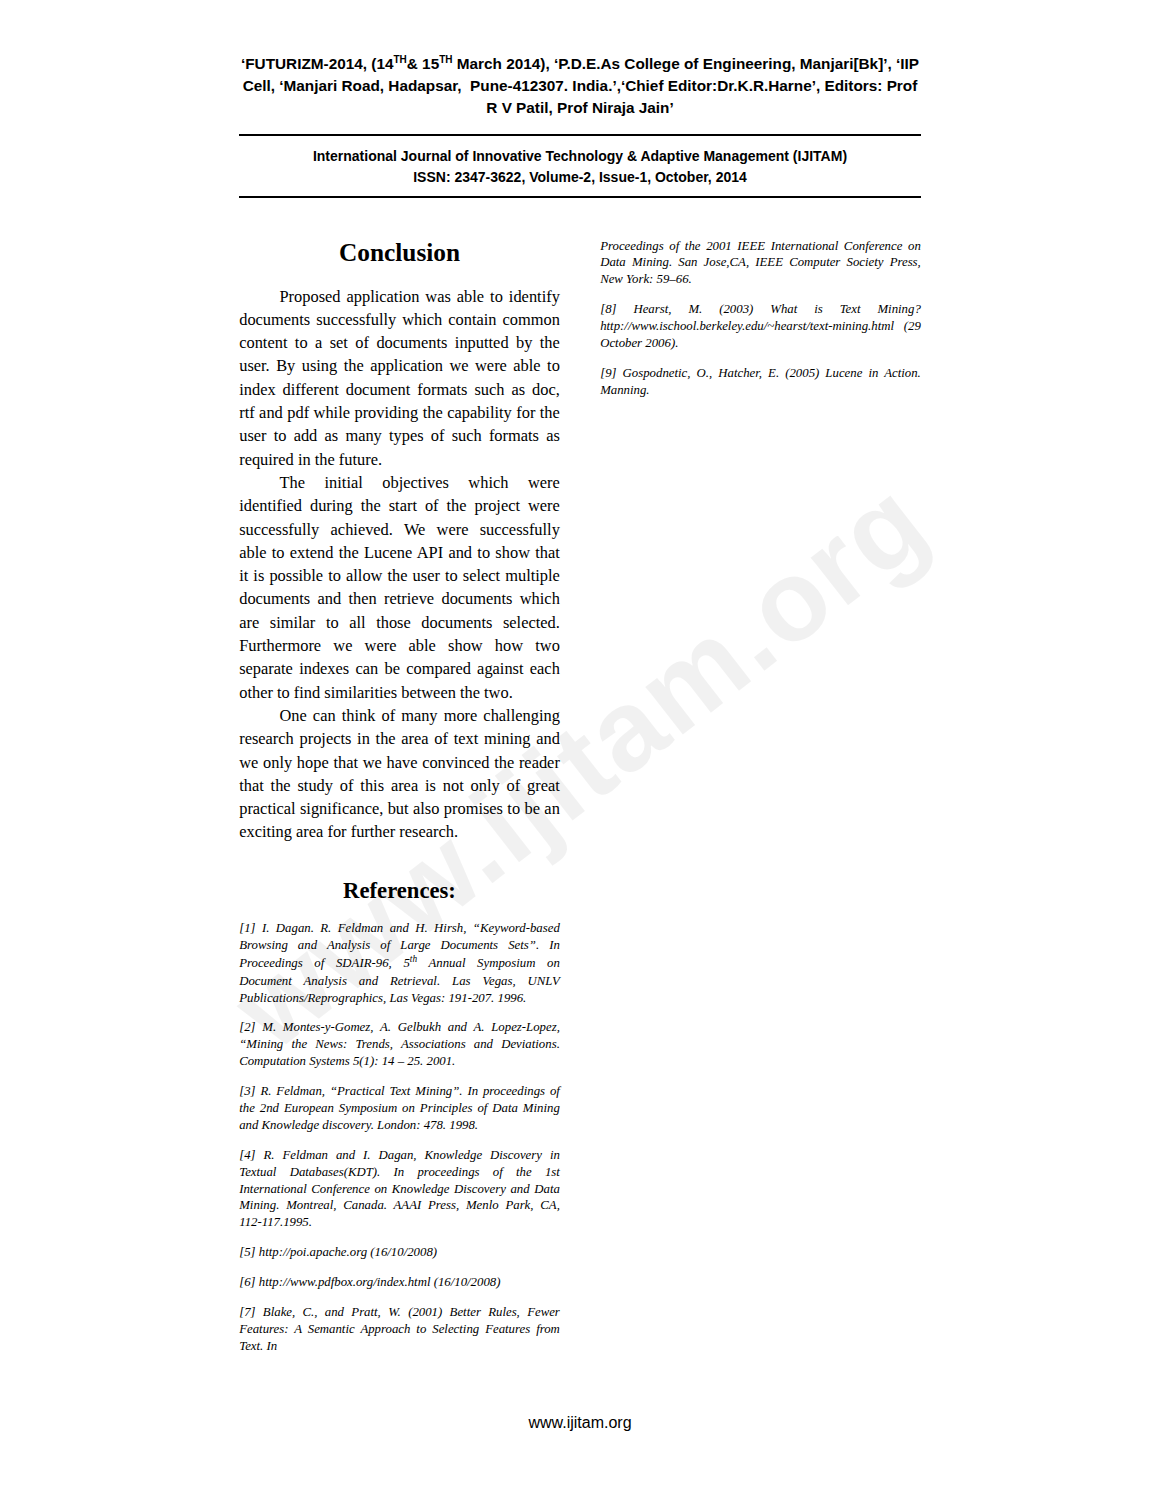‘FUTURIZM-2014, (14TH& 15TH March 2014), ‘P.D.E.As College of Engineering, Manjari[Bk]’, ‘IIP Cell, ‘Manjari Road, Hadapsar, Pune-412307. India.’,‘Chief Editor:Dr.K.R.Harne’, Editors: Prof R V Patil, Prof Niraja Jain’
International Journal of Innovative Technology & Adaptive Management (IJITAM)
ISSN: 2347-3622, Volume-2, Issue-1, October, 2014
www.ijitam.org
Conclusion
Proposed application was able to identify documents successfully which contain common content to a set of documents inputted by the user. By using the application we were able to index different document formats such as doc, rtf and pdf while providing the capability for the user to add as many types of such formats as required in the future.
The initial objectives which were identified during the start of the project were successfully achieved. We were successfully able to extend the Lucene API and to show that it is possible to allow the user to select multiple documents and then retrieve documents which are similar to all those documents selected. Furthermore we were able show how two separate indexes can be compared against each other to find similarities between the two.
One can think of many more challenging research projects in the area of text mining and we only hope that we have convinced the reader that the study of this area is not only of great practical significance, but also promises to be an exciting area for further research.
References:
[1] I. Dagan. R. Feldman and H. Hirsh, “Keyword-based Browsing and Analysis of Large Documents Sets”. In Proceedings of SDAIR-96, 5th Annual Symposium on Document Analysis and Retrieval. Las Vegas, UNLV Publications/Reprographics, Las Vegas: 191-207. 1996.
[2] M. Montes-y-Gomez, A. Gelbukh and A. Lopez-Lopez, “Mining the News: Trends, Associations and Deviations. Computation Systems 5(1): 14 – 25. 2001.
[3] R. Feldman, “Practical Text Mining”. In proceedings of the 2nd European Symposium on Principles of Data Mining and Knowledge discovery. London: 478. 1998.
[4] R. Feldman and I. Dagan, Knowledge Discovery in Textual Databases(KDT). In proceedings of the 1st International Conference on Knowledge Discovery and Data Mining. Montreal, Canada. AAAI Press, Menlo Park, CA, 112-117.1995.
[5] http://poi.apache.org (16/10/2008)
[6] http://www.pdfbox.org/index.html (16/10/2008)
[7] Blake, C., and Pratt, W. (2001) Better Rules, Fewer Features: A Semantic Approach to Selecting Features from Text. In
Proceedings of the 2001 IEEE International Conference on Data Mining. San Jose,CA, IEEE Computer Society Press, New York: 59–66.
[8] Hearst, M. (2003) What is Text Mining? http://www.ischool.berkeley.edu/~hearst/text-mining.html (29 October 2006).
[9] Gospodnetic, O., Hatcher, E. (2005) Lucene in Action. Manning.
www.ijitam.org